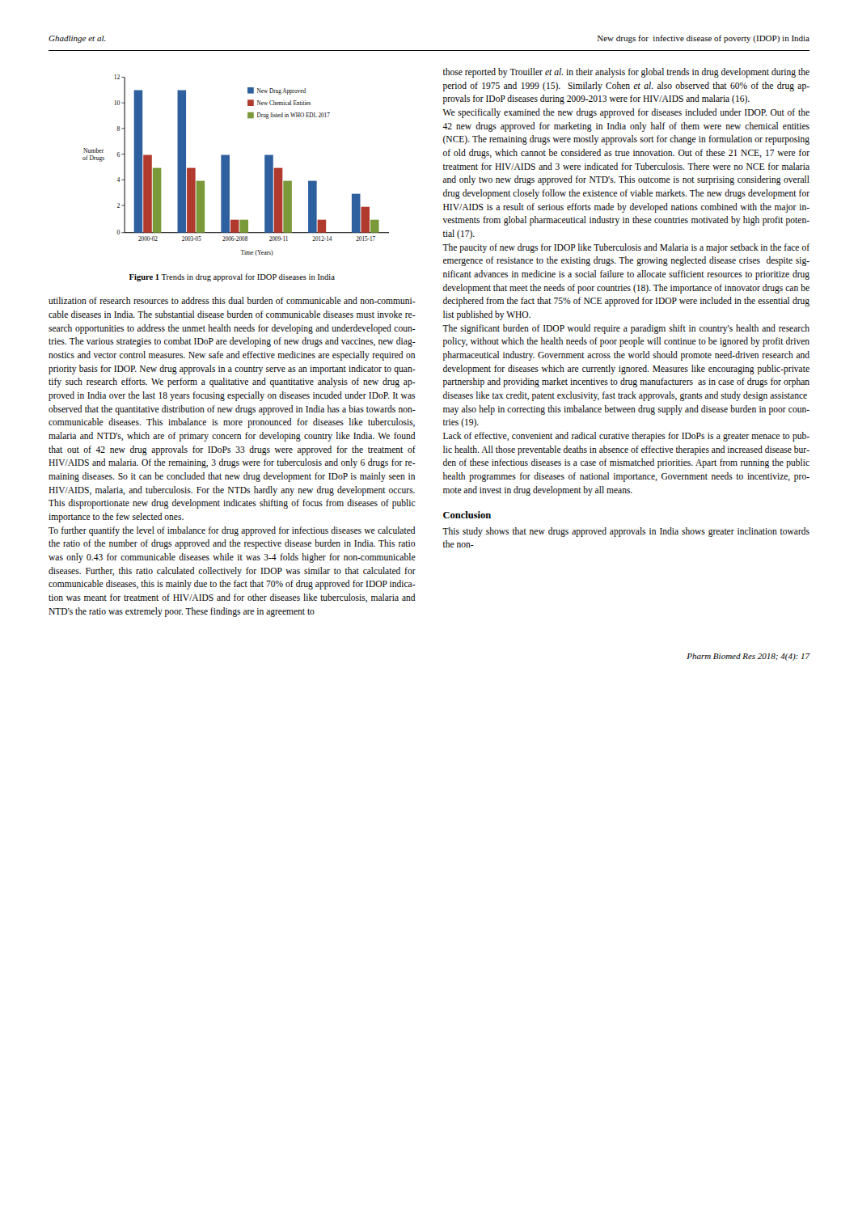Ghadlinge et al.
New drugs for infective disease of poverty (IDOP) in India
12 10 8 6 4 2 0 Number of Drugs New Drug Approved New Chemical Entities Drug listed in WHO EDL 2017 2000-02 2003-05 2006-2008 2009-11 2012-14 2015-17 Time (Years)
Figure 1 Trends in drug approval for IDOP diseases in India
utilization of research resources to address this dual burden of communicable and non-communicable diseases in India. The substantial disease burden of communicable diseases must invoke research opportunities to address the unmet health needs for developing and underdeveloped countries. The various strategies to combat IDoP are developing of new drugs and vaccines, new diagnostics and vector control measures. New safe and effective medicines are especially required on priority basis for IDOP. New drug approvals in a country serve as an important indicator to quantify such research efforts. We perform a qualitative and quantitative analysis of new drug approved in India over the last 18 years focusing especially on diseases incuded under IDoP. It was observed that the quantitative distribution of new drugs approved in India has a bias towards non-communicable diseases. This imbalance is more pronounced for diseases like tuberculosis, malaria and NTD's, which are of primary concern for developing country like India. We found that out of 42 new drug approvals for IDoPs 33 drugs were approved for the treatment of HIV/AIDS and malaria. Of the remaining, 3 drugs were for tuberculosis and only 6 drugs for remaining diseases. So it can be concluded that new drug development for IDoP is mainly seen in HIV/AIDS, malaria, and tuberculosis. For the NTDs hardly any new drug development occurs. This disproportionate new drug development indicates shifting of focus from diseases of public importance to the few selected ones.
To further quantify the level of imbalance for drug approved for infectious diseases we calculated the ratio of the number of drugs approved and the respective disease burden in India. This ratio was only 0.43 for communicable diseases while it was 3-4 folds higher for non-communicable diseases. Further, this ratio calculated collectively for IDOP was similar to that calculated for communicable diseases, this is mainly due to the fact that 70% of drug approved for IDOP indication was meant for treatment of HIV/AIDS and for other diseases like tuberculosis, malaria and NTD's the ratio was extremely poor. These findings are in agreement to
those reported by Trouiller et al. in their analysis for global trends in drug development during the period of 1975 and 1999 (15). Similarly Cohen et al. also observed that 60% of the drug approvals for IDoP diseases during 2009-2013 were for HIV/AIDS and malaria (16).
We specifically examined the new drugs approved for diseases included under IDOP. Out of the 42 new drugs approved for marketing in India only half of them were new chemical entities (NCE). The remaining drugs were mostly approvals sort for change in formulation or repurposing of old drugs, which cannot be considered as true innovation. Out of these 21 NCE, 17 were for treatment for HIV/AIDS and 3 were indicated for Tuberculosis. There were no NCE for malaria and only two new drugs approved for NTD's. This outcome is not surprising considering overall drug development closely follow the existence of viable markets. The new drugs development for HIV/AIDS is a result of serious efforts made by developed nations combined with the major investments from global pharmaceutical industry in these countries motivated by high profit potential (17).
The paucity of new drugs for IDOP like Tuberculosis and Malaria is a major setback in the face of emergence of resistance to the existing drugs. The growing neglected disease crises despite significant advances in medicine is a social failure to allocate sufficient resources to prioritize drug development that meet the needs of poor countries (18). The importance of innovator drugs can be deciphered from the fact that 75% of NCE approved for IDOP were included in the essential drug list published by WHO.
The significant burden of IDOP would require a paradigm shift in country's health and research policy, without which the health needs of poor people will continue to be ignored by profit driven pharmaceutical industry. Government across the world should promote need-driven research and development for diseases which are currently ignored. Measures like encouraging public-private partnership and providing market incentives to drug manufacturers as in case of drugs for orphan diseases like tax credit, patent exclusivity, fast track approvals, grants and study design assistance may also help in correcting this imbalance between drug supply and disease burden in poor countries (19).
Lack of effective, convenient and radical curative therapies for IDoPs is a greater menace to public health. All those preventable deaths in absence of effective therapies and increased disease burden of these infectious diseases is a case of mismatched priorities. Apart from running the public health programmes for diseases of national importance, Government needs to incentivize, promote and invest in drug development by all means.
Conclusion
This study shows that new drugs approved approvals in India shows greater inclination towards the non-
Pharm Biomed Res 2018; 4(4): 17